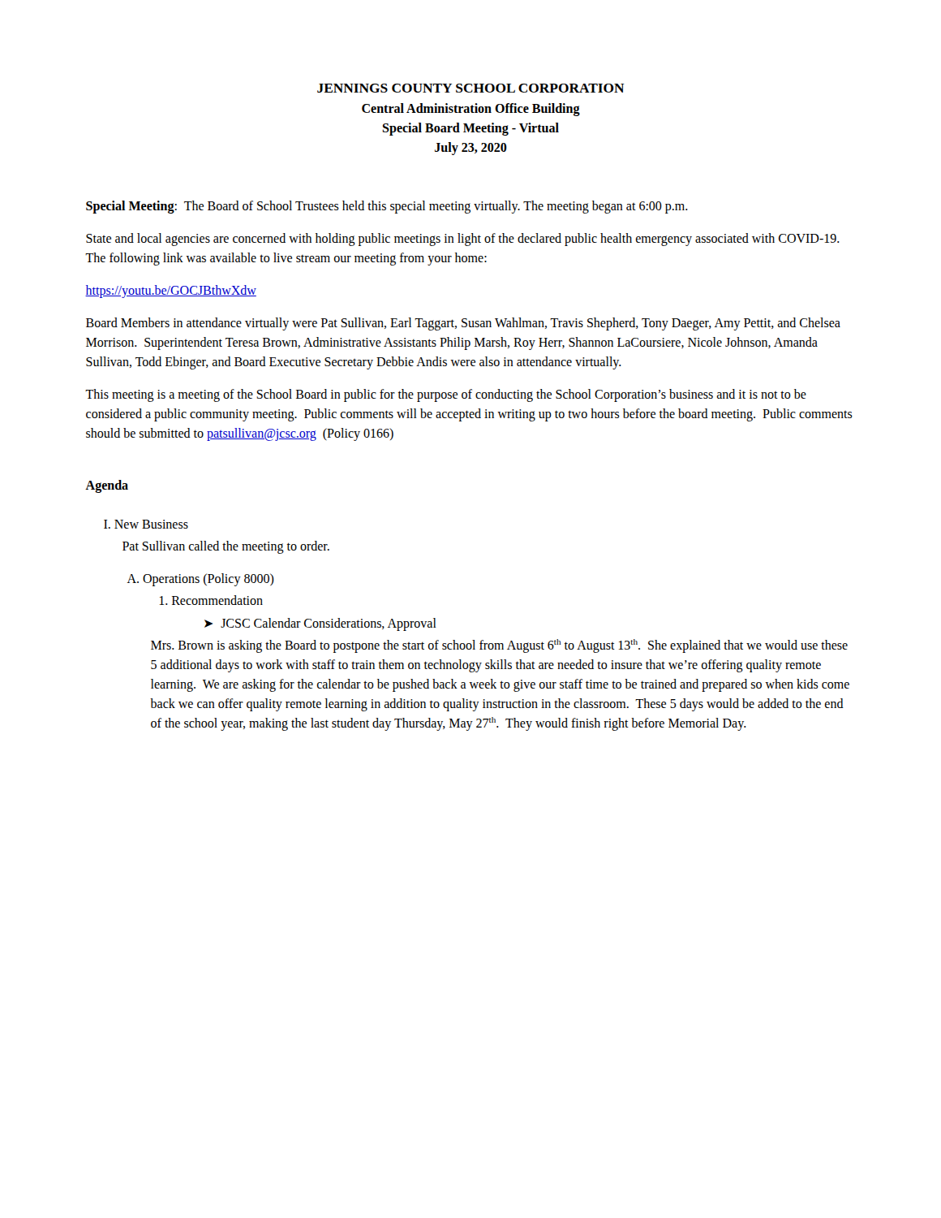JENNINGS COUNTY SCHOOL CORPORATION Central Administration Office Building Special Board Meeting - Virtual July 23, 2020
Special Meeting: The Board of School Trustees held this special meeting virtually. The meeting began at 6:00 p.m.
State and local agencies are concerned with holding public meetings in light of the declared public health emergency associated with COVID-19. The following link was available to live stream our meeting from your home:
https://youtu.be/GOCJBthwXdw
Board Members in attendance virtually were Pat Sullivan, Earl Taggart, Susan Wahlman, Travis Shepherd, Tony Daeger, Amy Pettit, and Chelsea Morrison. Superintendent Teresa Brown, Administrative Assistants Philip Marsh, Roy Herr, Shannon LaCoursiere, Nicole Johnson, Amanda Sullivan, Todd Ebinger, and Board Executive Secretary Debbie Andis were also in attendance virtually.
This meeting is a meeting of the School Board in public for the purpose of conducting the School Corporation’s business and it is not to be considered a public community meeting. Public comments will be accepted in writing up to two hours before the board meeting. Public comments should be submitted to patsullivan@jcsc.org (Policy 0166)
Agenda
New Business
Pat Sullivan called the meeting to order.
Operations (Policy 8000)
Recommendation
JCSC Calendar Considerations, Approval
Mrs. Brown is asking the Board to postpone the start of school from August 6th to August 13th. She explained that we would use these 5 additional days to work with staff to train them on technology skills that are needed to insure that we’re offering quality remote learning. We are asking for the calendar to be pushed back a week to give our staff time to be trained and prepared so when kids come back we can offer quality remote learning in addition to quality instruction in the classroom. These 5 days would be added to the end of the school year, making the last student day Thursday, May 27th. They would finish right before Memorial Day.